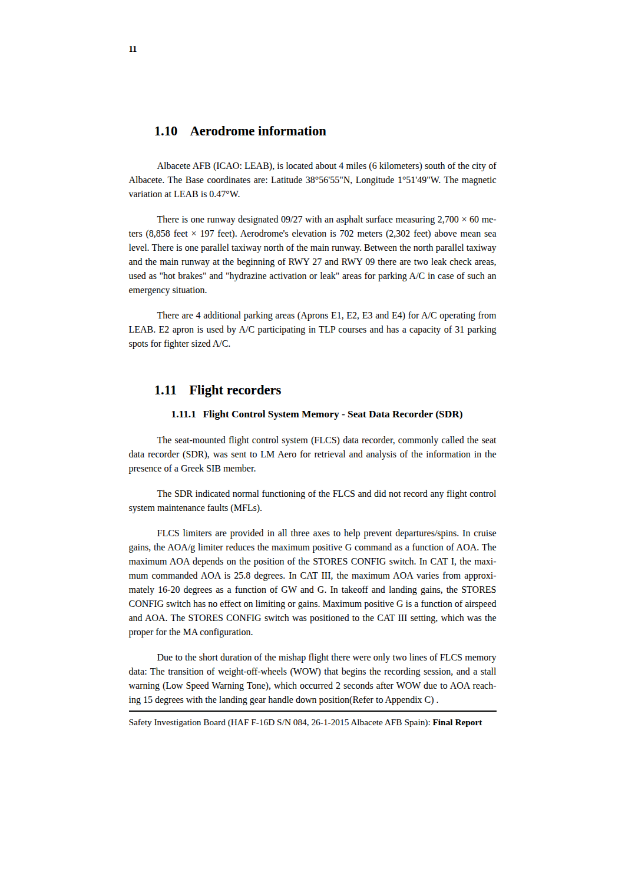11
1.10 Aerodrome information
Albacete AFB (ICAO: LEAB), is located about 4 miles (6 kilometers) south of the city of Albacete. The Base coordinates are: Latitude 38°56'55"N, Longitude 1°51'49"W. The magnetic variation at LEAB is 0.47°W.
There is one runway designated 09/27 with an asphalt surface measuring 2,700 × 60 meters (8,858 feet × 197 feet). Aerodrome's elevation is 702 meters (2,302 feet) above mean sea level. There is one parallel taxiway north of the main runway. Between the north parallel taxiway and the main runway at the beginning of RWY 27 and RWY 09 there are two leak check areas, used as "hot brakes" and "hydrazine activation or leak" areas for parking A/C in case of such an emergency situation.
There are 4 additional parking areas (Aprons E1, E2, E3 and E4) for A/C operating from LEAB. E2 apron is used by A/C participating in TLP courses and has a capacity of 31 parking spots for fighter sized A/C.
1.11 Flight recorders
1.11.1 Flight Control System Memory - Seat Data Recorder (SDR)
The seat-mounted flight control system (FLCS) data recorder, commonly called the seat data recorder (SDR), was sent to LM Aero for retrieval and analysis of the information in the presence of a Greek SIB member.
The SDR indicated normal functioning of the FLCS and did not record any flight control system maintenance faults (MFLs).
FLCS limiters are provided in all three axes to help prevent departures/spins. In cruise gains, the AOA/g limiter reduces the maximum positive G command as a function of AOA. The maximum AOA depends on the position of the STORES CONFIG switch. In CAT I, the maximum commanded AOA is 25.8 degrees. In CAT III, the maximum AOA varies from approximately 16-20 degrees as a function of GW and G. In takeoff and landing gains, the STORES CONFIG switch has no effect on limiting or gains. Maximum positive G is a function of airspeed and AOA. The STORES CONFIG switch was positioned to the CAT III setting, which was the proper for the MA configuration.
Due to the short duration of the mishap flight there were only two lines of FLCS memory data: The transition of weight-off-wheels (WOW) that begins the recording session, and a stall warning (Low Speed Warning Tone), which occurred 2 seconds after WOW due to AOA reaching 15 degrees with the landing gear handle down position(Refer to Appendix C) .
Safety Investigation Board (HAF F-16D S/N 084, 26-1-2015 Albacete AFB Spain): Final Report